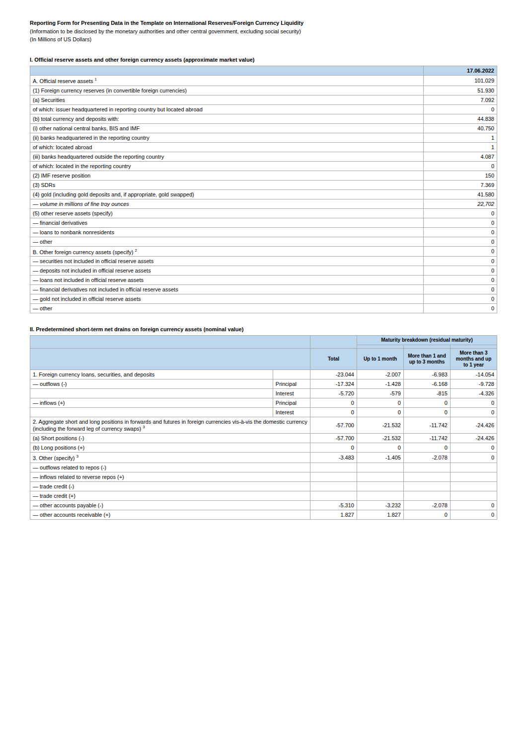Reporting Form for Presenting Data in the Template on International Reserves/Foreign Currency Liquidity
(Information to be disclosed by the monetary authorities and other central government, excluding social security)
(In Millions of US Dollars)
I. Official reserve assets and other foreign currency assets (approximate market value)
| | 17.06.2022 |
| --- | --- |
| A. Official reserve assets 1 | 101.029 |
| (1) Foreign currency reserves (in convertible foreign currencies) | 51.930 |
| (a) Securities | 7.092 |
| of which: issuer headquartered in reporting country but located abroad | 0 |
| (b) total currency and deposits with: | 44.838 |
| (i) other national central banks, BIS and IMF | 40.750 |
| (ii) banks headquartered in the reporting country | 1 |
| of which: located abroad | 1 |
| (iii) banks headquartered outside the reporting country | 4.087 |
| of which: located in the reporting country | 0 |
| (2) IMF reserve position | 150 |
| (3) SDRs | 7.369 |
| (4) gold (including gold deposits and, if appropriate, gold swapped) | 41.580 |
| — volume in millions of fine troy ounces | 22,702 |
| (5) other reserve assets (specify) | 0 |
| — financial derivatives | 0 |
| — loans to nonbank nonresidents | 0 |
| — other | 0 |
| B. Other foreign currency assets (specify) 2 | 0 |
| — securities not included in official reserve assets | 0 |
| — deposits not included in official reserve assets | 0 |
| — loans not included in official reserve assets | 0 |
| — financial derivatives not included in official reserve assets | 0 |
| — gold not included in official reserve assets | 0 |
| — other | 0 |
II. Predetermined short-term net drains on foreign currency assets (nominal value)
| | | Maturity breakdown (residual maturity) |
| --- | --- | --- |
| | Total | Up to 1 month | More than 1 and up to 3 months | More than 3 months and up to 1 year |
| 1. Foreign currency loans, securities, and deposits | | -23.044 | -2.007 | -6.983 | -14.054 |
| — outflows (-) | Principal | -17.324 | -1.428 | -6.168 | -9.728 |
| | Interest | -5.720 | -579 | -815 | -4.326 |
| — inflows (+) | Principal | 0 | 0 | 0 | 0 |
| | Interest | 0 | 0 | 0 | 0 |
| 2. Aggregate short and long positions in forwards and futures in foreign currencies vis-à-vis the domestic currency (including the forward leg of currency swaps) 3 | -57.700 | -21.532 | -11.742 | -24.426 |
| (a) Short positions (-) | -57.700 | -21.532 | -11.742 | -24.426 |
| (b) Long positions (+) | 0 | 0 | 0 | 0 |
| 3. Other (specify) 3 | -3.483 | -1.405 | -2.078 | 0 |
| — outflows related to repos (-) | | | | |
| — inflows related to reverse repos (+) | | | | |
| — trade credit (-) | | | | |
| — trade credit (+) | | | | |
| — other accounts payable (-) | -5.310 | -3.232 | -2.078 | 0 |
| — other accounts receivable (+) | 1.827 | 1.827 | 0 | 0 |